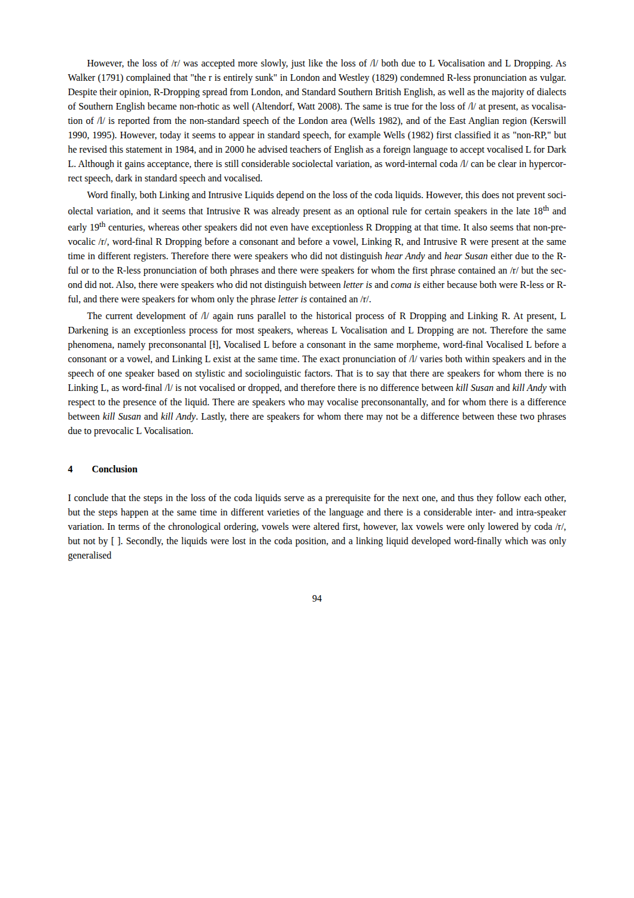However, the loss of /r/ was accepted more slowly, just like the loss of /l/ both due to L Vocalisation and L Dropping. As Walker (1791) complained that "the r is entirely sunk" in London and Westley (1829) condemned R-less pronunciation as vulgar. Despite their opinion, R-Dropping spread from London, and Standard Southern British English, as well as the majority of dialects of Southern English became non-rhotic as well (Altendorf, Watt 2008). The same is true for the loss of /l/ at present, as vocalisation of /l/ is reported from the non-standard speech of the London area (Wells 1982), and of the East Anglian region (Kerswill 1990, 1995). However, today it seems to appear in standard speech, for example Wells (1982) first classified it as "non-RP," but he revised this statement in 1984, and in 2000 he advised teachers of English as a foreign language to accept vocalised L for Dark L. Although it gains acceptance, there is still considerable sociolectal variation, as word-internal coda /l/ can be clear in hypercorrect speech, dark in standard speech and vocalised.
Word finally, both Linking and Intrusive Liquids depend on the loss of the coda liquids. However, this does not prevent sociolectal variation, and it seems that Intrusive R was already present as an optional rule for certain speakers in the late 18th and early 19th centuries, whereas other speakers did not even have exceptionless R Dropping at that time. It also seems that non-prevocalic /r/, word-final R Dropping before a consonant and before a vowel, Linking R, and Intrusive R were present at the same time in different registers. Therefore there were speakers who did not distinguish hear Andy and hear Susan either due to the R-ful or to the R-less pronunciation of both phrases and there were speakers for whom the first phrase contained an /r/ but the second did not. Also, there were speakers who did not distinguish between letter is and coma is either because both were R-less or R-ful, and there were speakers for whom only the phrase letter is contained an /r/.
The current development of /l/ again runs parallel to the historical process of R Dropping and Linking R. At present, L Darkening is an exceptionless process for most speakers, whereas L Vocalisation and L Dropping are not. Therefore the same phenomena, namely preconsonantal [ɫ], Vocalised L before a consonant in the same morpheme, word-final Vocalised L before a consonant or a vowel, and Linking L exist at the same time. The exact pronunciation of /l/ varies both within speakers and in the speech of one speaker based on stylistic and sociolinguistic factors. That is to say that there are speakers for whom there is no Linking L, as word-final /l/ is not vocalised or dropped, and therefore there is no difference between kill Susan and kill Andy with respect to the presence of the liquid. There are speakers who may vocalise preconsonantally, and for whom there is a difference between kill Susan and kill Andy. Lastly, there are speakers for whom there may not be a difference between these two phrases due to prevocalic L Vocalisation.
4 Conclusion
I conclude that the steps in the loss of the coda liquids serve as a prerequisite for the next one, and thus they follow each other, but the steps happen at the same time in different varieties of the language and there is a considerable inter- and intra-speaker variation. In terms of the chronological ordering, vowels were altered first, however, lax vowels were only lowered by coda /r/, but not by [ ]. Secondly, the liquids were lost in the coda position, and a linking liquid developed word-finally which was only generalised
94